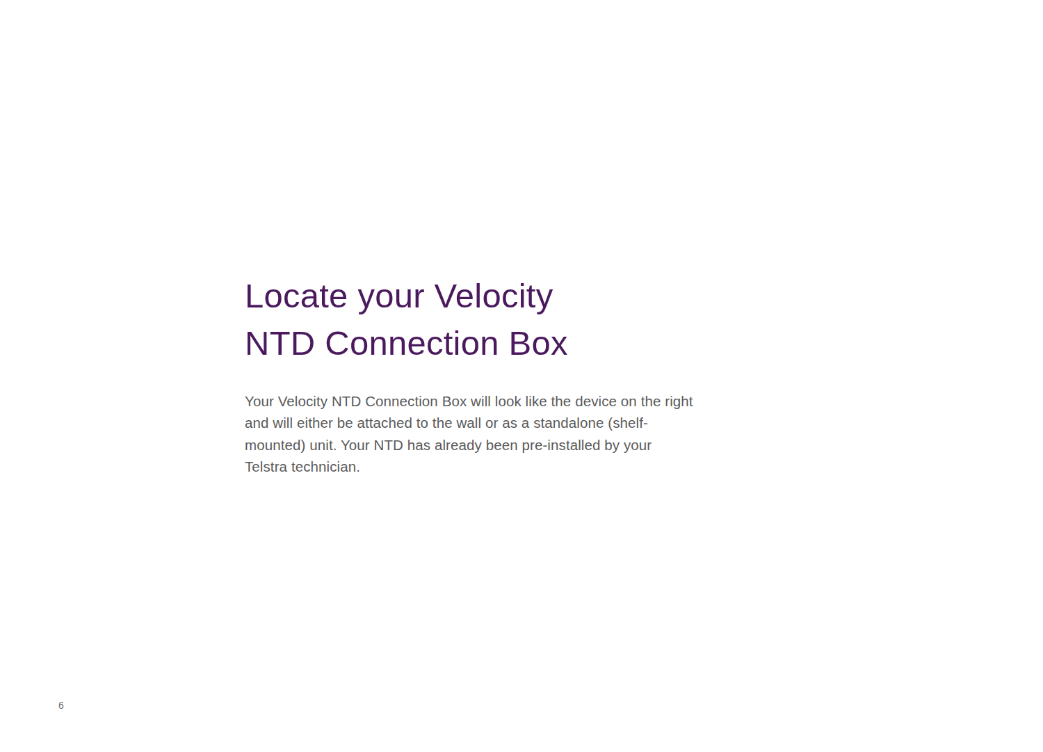Locate your Velocity
NTD Connection Box
Your Velocity NTD Connection Box will look like the device on the right and will either be attached to the wall or as a standalone (shelf-mounted) unit. Your NTD has already been pre-installed by your Telstra technician.
6